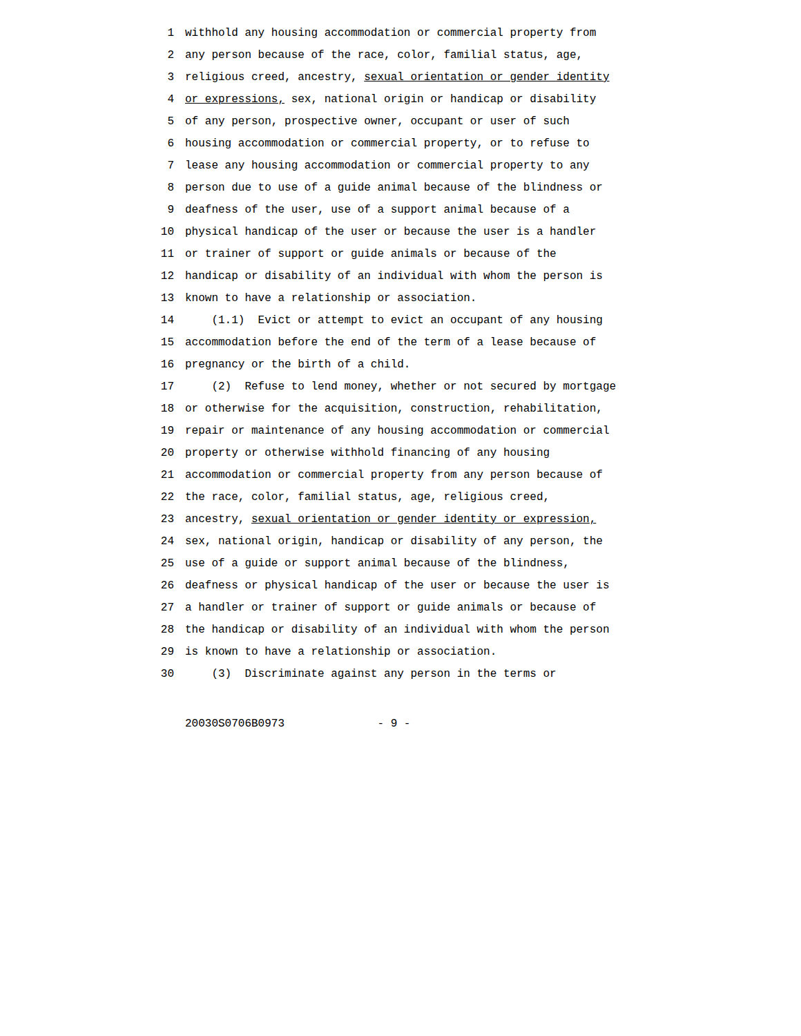withhold any housing accommodation or commercial property from
any person because of the race, color, familial status, age,
religious creed, ancestry, sexual orientation or gender identity
or expressions, sex, national origin or handicap or disability
of any person, prospective owner, occupant or user of such
housing accommodation or commercial property, or to refuse to
lease any housing accommodation or commercial property to any
person due to use of a guide animal because of the blindness or
deafness of the user, use of a support animal because of a
physical handicap of the user or because the user is a handler
or trainer of support or guide animals or because of the
handicap or disability of an individual with whom the person is
known to have a relationship or association.
(1.1) Evict or attempt to evict an occupant of any housing
accommodation before the end of the term of a lease because of
pregnancy or the birth of a child.
(2) Refuse to lend money, whether or not secured by mortgage
or otherwise for the acquisition, construction, rehabilitation,
repair or maintenance of any housing accommodation or commercial
property or otherwise withhold financing of any housing
accommodation or commercial property from any person because of
the race, color, familial status, age, religious creed,
ancestry, sexual orientation or gender identity or expression,
sex, national origin, handicap or disability of any person, the
use of a guide or support animal because of the blindness,
deafness or physical handicap of the user or because the user is
a handler or trainer of support or guide animals or because of
the handicap or disability of an individual with whom the person
is known to have a relationship or association.
(3) Discriminate against any person in the terms or
20030S0706B0973 - 9 -